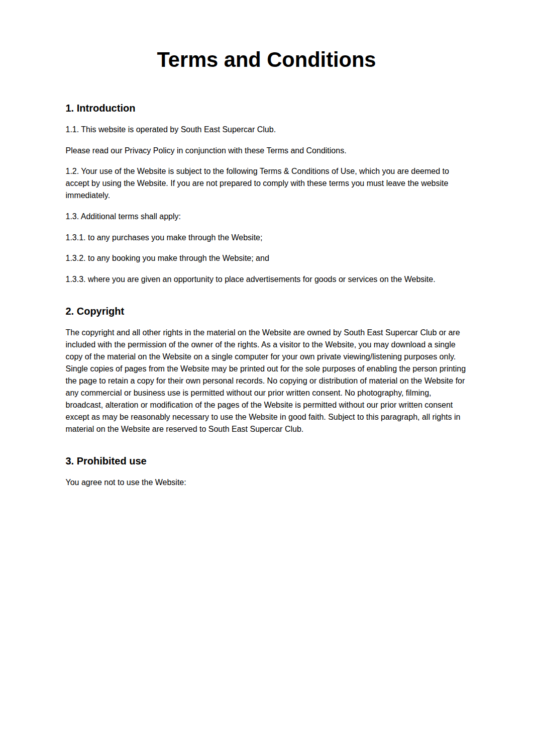Terms and Conditions
1. Introduction
1.1. This website is operated by South East Supercar Club.
Please read our Privacy Policy in conjunction with these Terms and Conditions.
1.2. Your use of the Website is subject to the following Terms & Conditions of Use, which you are deemed to accept by using the Website. If you are not prepared to comply with these terms you must leave the website immediately.
1.3. Additional terms shall apply:
1.3.1. to any purchases you make through the Website;
1.3.2. to any booking you make through the Website; and
1.3.3. where you are given an opportunity to place advertisements for goods or services on the Website.
2. Copyright
The copyright and all other rights in the material on the Website are owned by South East Supercar Club or are included with the permission of the owner of the rights. As a visitor to the Website, you may download a single copy of the material on the Website on a single computer for your own private viewing/listening purposes only. Single copies of pages from the Website may be printed out for the sole purposes of enabling the person printing the page to retain a copy for their own personal records. No copying or distribution of material on the Website for any commercial or business use is permitted without our prior written consent. No photography, filming, broadcast, alteration or modification of the pages of the Website is permitted without our prior written consent except as may be reasonably necessary to use the Website in good faith. Subject to this paragraph, all rights in material on the Website are reserved to South East Supercar Club.
3. Prohibited use
You agree not to use the Website: